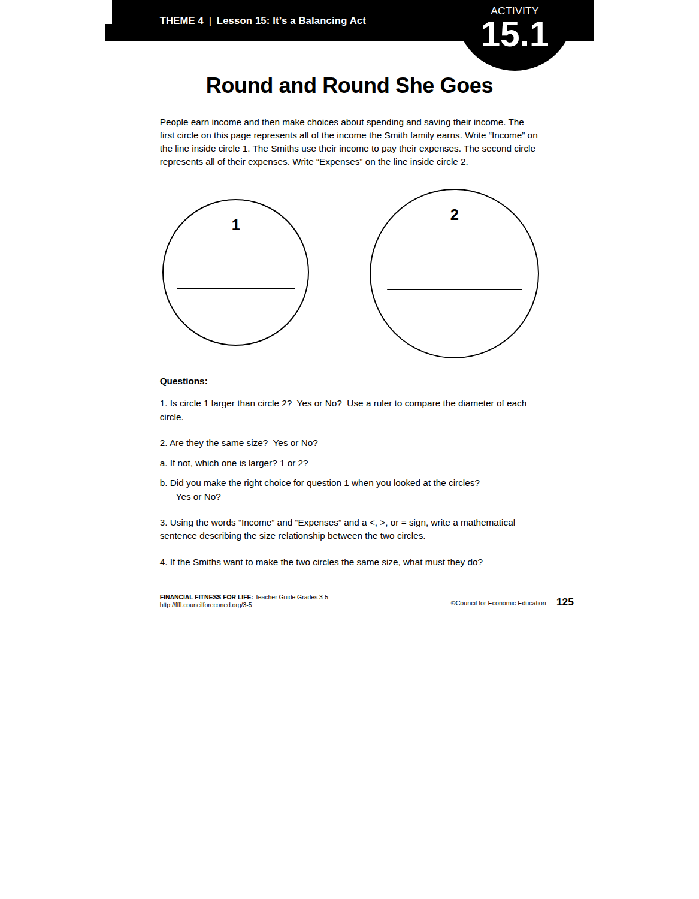THEME 4|Lesson 15: It’s a Balancing Act
ACTIVITY
15.1
Round and Round She Goes
People earn income and then make choices about spending and saving their income. The first circle on this page represents all of the income the Smith family earns. Write “Income” on the line inside circle 1. The Smiths use their income to pay their expenses. The second circle represents all of their expenses. Write “Expenses” on the line inside circle 2.
1
2
Questions:
1. Is circle 1 larger than circle 2? Yes or No? Use a ruler to compare the diameter of each circle.
2. Are they the same size? Yes or No?
a. If not, which one is larger? 1 or 2?
b. Did you make the right choice for question 1 when you looked at the circles?Yes or No?
3. Using the words “Income” and “Expenses” and a <, >, or = sign, write a mathematical sentence describing the size relationship between the two circles.
4. If the Smiths want to make the two circles the same size, what must they do?
FINANCIAL FITNESS FOR LIFE: Teacher Guide Grades 3-5
http://fffl.councilforeconed.org/3-5
©Council for Economic Education 125